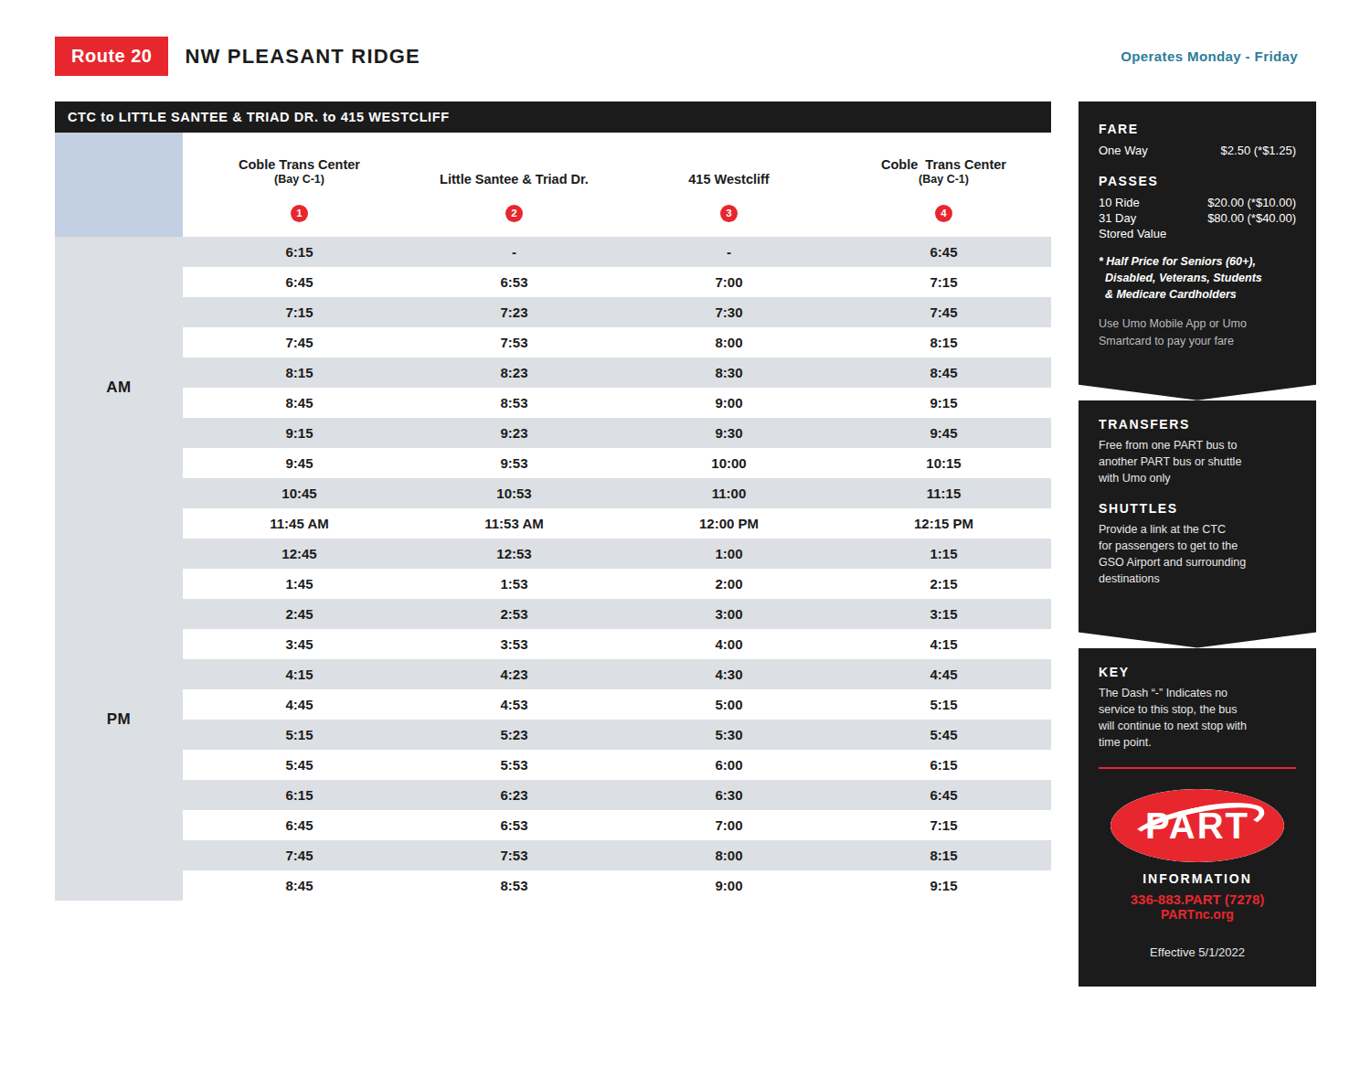Route 20
NW PLEASANT RIDGE
Operates Monday - Friday
CTC to LITTLE SANTEE & TRIAD DR. to 415 WESTCLIFF
| | | Coble Trans Center (Bay C-1) | Little Santee & Triad Dr. | 415 Westcliff | Coble Trans Center (Bay C-1) |
| --- | --- | --- | --- | --- | --- |
| | | 1 | 2 | 3 | 4 |
| AM | | 6:15 | - | - | 6:45 |
| | 6:45 | 6:53 | 7:00 | 7:15 |
| | 7:15 | 7:23 | 7:30 | 7:45 |
| | 7:45 | 7:53 | 8:00 | 8:15 |
| | 8:15 | 8:23 | 8:30 | 8:45 |
| | 8:45 | 8:53 | 9:00 | 9:15 |
| | 9:15 | 9:23 | 9:30 | 9:45 |
| | 9:45 | 9:53 | 10:00 | 10:15 |
| | 10:45 | 10:53 | 11:00 | 11:15 |
| | 11:45 AM | 11:53 AM | 12:00 PM | 12:15 PM |
| PM | | 12:45 | 12:53 | 1:00 | 1:15 |
| | 1:45 | 1:53 | 2:00 | 2:15 |
| | 2:45 | 2:53 | 3:00 | 3:15 |
| | 3:45 | 3:53 | 4:00 | 4:15 |
| | 4:15 | 4:23 | 4:30 | 4:45 |
| | 4:45 | 4:53 | 5:00 | 5:15 |
| | 5:15 | 5:23 | 5:30 | 5:45 |
| | 5:45 | 5:53 | 6:00 | 6:15 |
| | 6:15 | 6:23 | 6:30 | 6:45 |
| | 6:45 | 6:53 | 7:00 | 7:15 |
| | 7:45 | 7:53 | 8:00 | 8:15 |
| | 8:45 | 8:53 | 9:00 | 9:15 |
FARE
One Way$2.50 (*$1.25)
PASSES
10 Ride$20.00 (*$10.00)
31 Day$80.00 (*$40.00)
Stored Value
* Half Price for Seniors (60+),
Disabled, Veterans, Students
& Medicare Cardholders
Use Umo Mobile App or Umo
Smartcard to pay your fare
TRANSFERS
Free from one PART bus to
another PART bus or shuttle
with Umo only
SHUTTLES
Provide a link at the CTC
for passengers to get to the
GSO Airport and surrounding
destinations
KEY
The Dash “-” Indicates no
service to this stop, the bus
will continue to next stop with
time point.
PART
INFORMATION
336-883.PART (7278)
PARTnc.org
Effective 5/1/2022